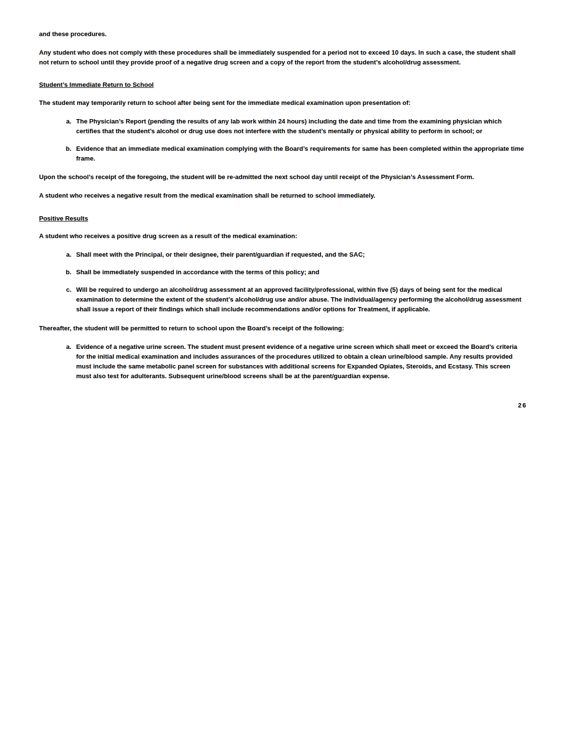and these procedures.
Any student who does not comply with these procedures shall be immediately suspended for a period not to exceed 10 days. In such a case, the student shall not return to school until they provide proof of a negative drug screen and a copy of the report from the student’s alcohol/drug assessment.
Student’s Immediate Return to School
The student may temporarily return to school after being sent for the immediate medical examination upon presentation of:
The Physician’s Report (pending the results of any lab work within 24 hours) including the date and time from the examining physician which certifies that the student’s alcohol or drug use does not interfere with the student’s mentally or physical ability to perform in school; or
Evidence that an immediate medical examination complying with the Board’s requirements for same has been completed within the appropriate time frame.
Upon the school’s receipt of the foregoing, the student will be re-admitted the next school day until receipt of the Physician’s Assessment Form.
A student who receives a negative result from the medical examination shall be returned to school immediately.
Positive Results
A student who receives a positive drug screen as a result of the medical examination:
Shall meet with the Principal, or their designee, their parent/guardian if requested, and the SAC;
Shall be immediately suspended in accordance with the terms of this policy; and
Will be required to undergo an alcohol/drug assessment at an approved facility/professional, within five (5) days of being sent for the medical examination to determine the extent of the student’s alcohol/drug use and/or abuse. The individual/agency performing the alcohol/drug assessment shall issue a report of their findings which shall include recommendations and/or options for Treatment, if applicable.
Thereafter, the student will be permitted to return to school upon the Board’s receipt of the following:
Evidence of a negative urine screen. The student must present evidence of a negative urine screen which shall meet or exceed the Board’s criteria for the initial medical examination and includes assurances of the procedures utilized to obtain a clean urine/blood sample. Any results provided must include the same metabolic panel screen for substances with additional screens for Expanded Opiates, Steroids, and Ecstasy. This screen must also test for adulterants. Subsequent urine/blood screens shall be at the parent/guardian expense.
26